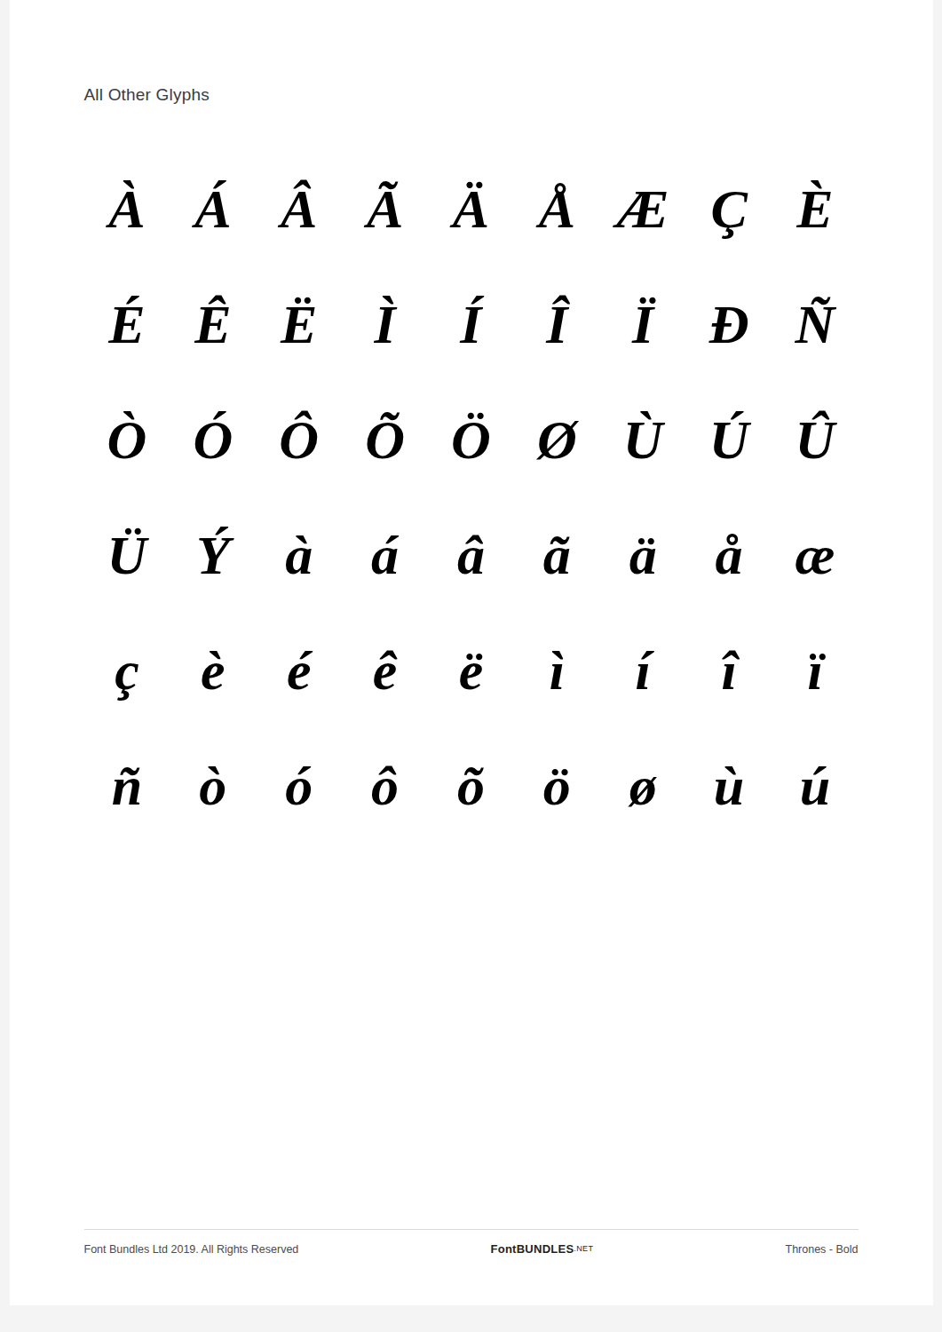All Other Glyphs
| À | Á | Â | Ã | Ä | Å | Æ | Ç | È |
| É | Ê | Ë | Ì | Í | Î | Ï | Ð | Ñ |
| Ò | Ó | Ô | Õ | Ö | Ø | Ù | Ú | Û |
| Ü | Ý | à | á | â | ã | ä | å | æ |
| ç | è | é | ê | ë | ì | í | î | ï |
| ñ | ò | ó | ô | õ | ö | ø | ù | ú |
Font Bundles Ltd 2019. All Rights Reserved
FontBUNDLES.NET
Thrones - Bold